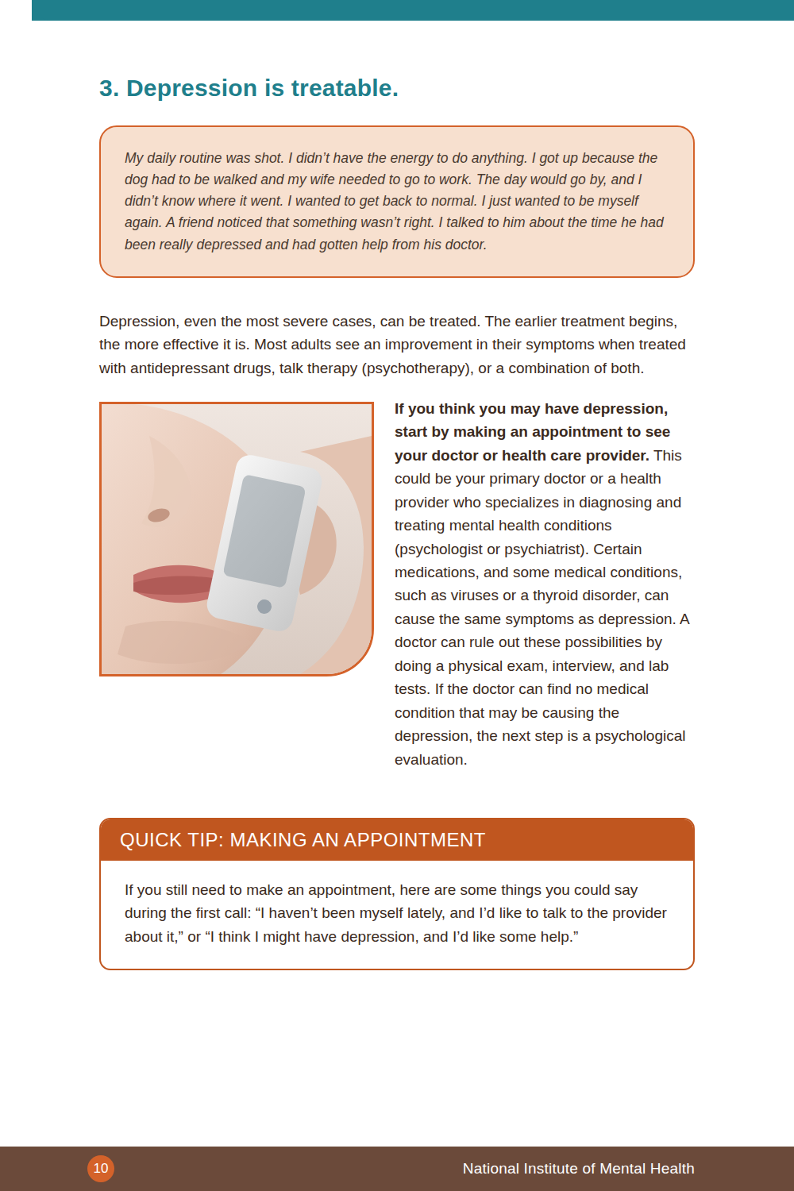3. Depression is treatable.
My daily routine was shot. I didn’t have the energy to do anything. I got up because the dog had to be walked and my wife needed to go to work. The day would go by, and I didn’t know where it went. I wanted to get back to normal. I just wanted to be myself again. A friend noticed that something wasn’t right. I talked to him about the time he had been really depressed and had gotten help from his doctor.
Depression, even the most severe cases, can be treated. The earlier treatment begins, the more effective it is. Most adults see an improvement in their symptoms when treated with antidepressant drugs, talk therapy (psychotherapy), or a combination of both.
If you think you may have depression, start by making an appointment to see your doctor or health care provider. This could be your primary doctor or a health provider who specializes in diagnosing and treating mental health conditions (psychologist or psychiatrist). Certain medications, and some medical conditions, such as viruses or a thyroid disorder, can cause the same symptoms as depression. A doctor can rule out these possibilities by doing a physical exam, interview, and lab tests. If the doctor can find no medical condition that may be causing the depression, the next step is a psychological evaluation.
QUICK TIP: MAKING AN APPOINTMENT
If you still need to make an appointment, here are some things you could say during the first call: “I haven’t been myself lately, and I’d like to talk to the provider about it,” or “I think I might have depression, and I’d like some help.”
10
National Institute of Mental Health